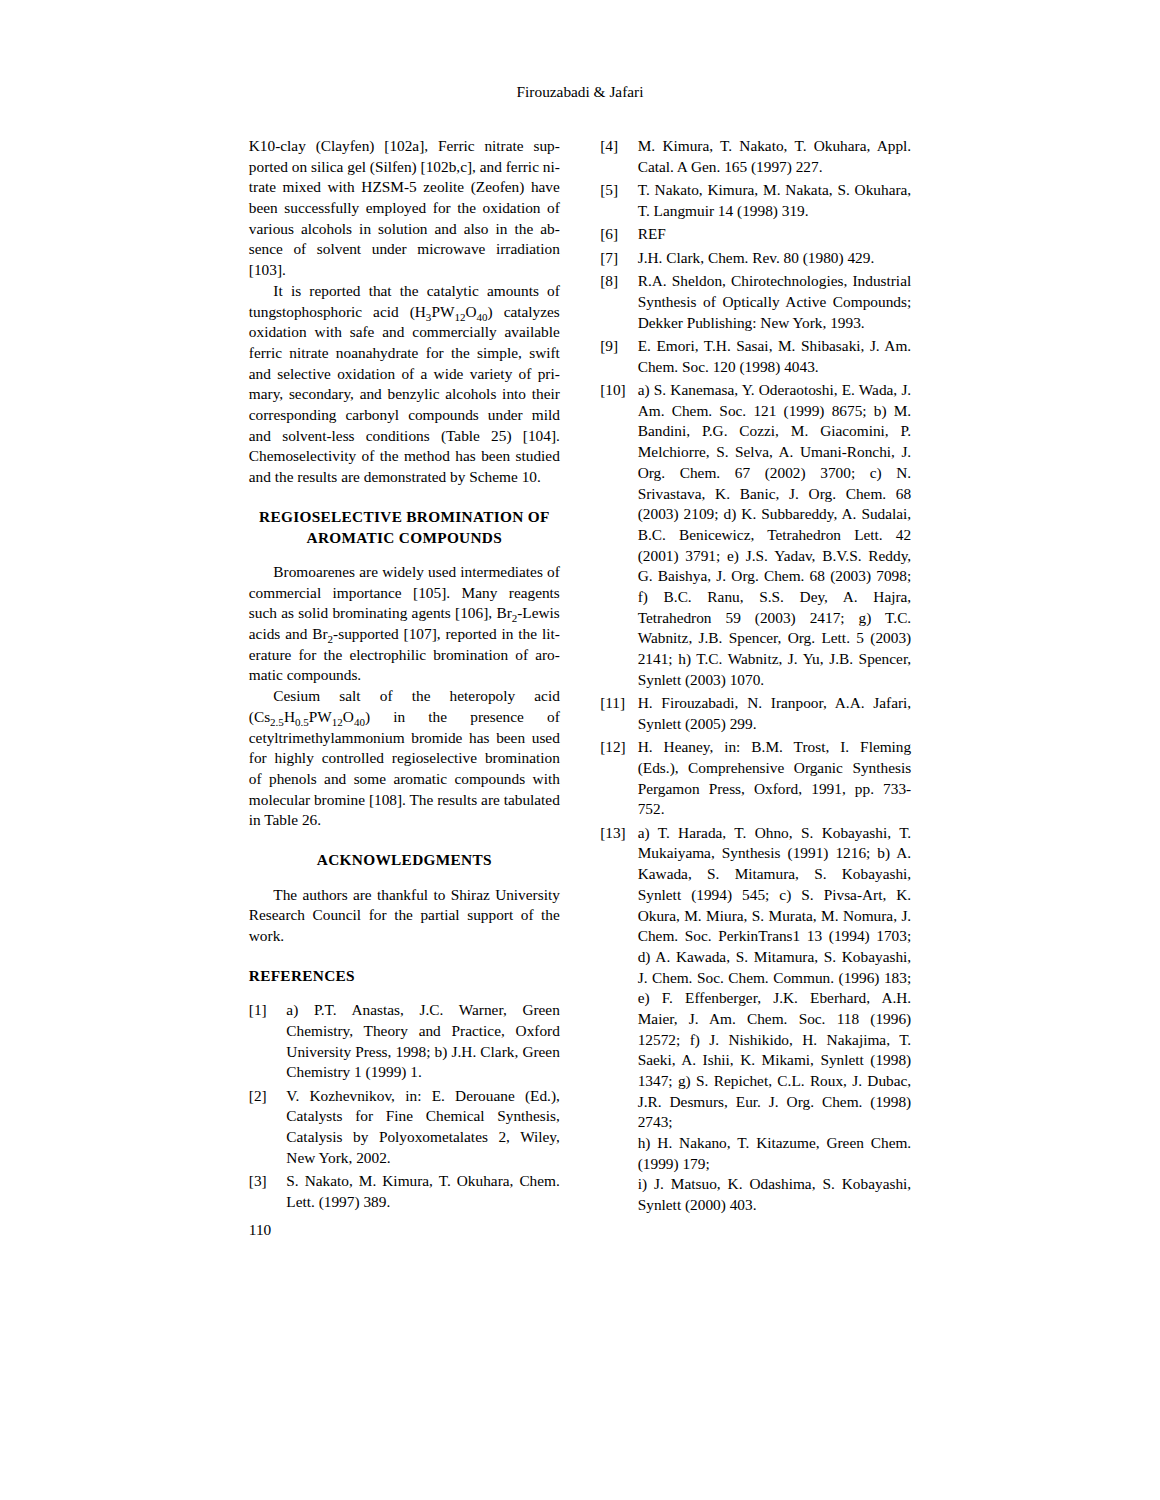Firouzabadi & Jafari
K10-clay (Clayfen) [102a], Ferric nitrate supported on silica gel (Silfen) [102b,c], and ferric nitrate mixed with HZSM-5 zeolite (Zeofen) have been successfully employed for the oxidation of various alcohols in solution and also in the absence of solvent under microwave irradiation [103].
It is reported that the catalytic amounts of tungstophosphoric acid (H3PW12O40) catalyzes oxidation with safe and commercially available ferric nitrate noanahydrate for the simple, swift and selective oxidation of a wide variety of primary, secondary, and benzylic alcohols into their corresponding carbonyl compounds under mild and solvent-less conditions (Table 25) [104]. Chemoselectivity of the method has been studied and the results are demonstrated by Scheme 10.
Regioselective bromination of aromatic compounds
Bromoarenes are widely used intermediates of commercial importance [105]. Many reagents such as solid brominating agents [106], Br2-Lewis acids and Br2-supported [107], reported in the literature for the electrophilic bromination of aromatic compounds.
Cesium salt of the heteropoly acid (Cs2.5H0.5PW12O40) in the presence of cetyltrimethylammonium bromide has been used for highly controlled regioselective bromination of phenols and some aromatic compounds with molecular bromine [108]. The results are tabulated in Table 26.
Acknowledgments
The authors are thankful to Shiraz University Research Council for the partial support of the work.
References
[1]
a) P.T. Anastas, J.C. Warner, Green Chemistry, Theory and Practice, Oxford University Press, 1998; b) J.H. Clark, Green Chemistry 1 (1999) 1.
[2]
V. Kozhevnikov, in: E. Derouane (Ed.), Catalysts for Fine Chemical Synthesis, Catalysis by Polyoxometalates 2, Wiley, New York, 2002.
[3]
S. Nakato, M. Kimura, T. Okuhara, Chem. Lett. (1997) 389.
[4]
M. Kimura, T. Nakato, T. Okuhara, Appl. Catal. A Gen. 165 (1997) 227.
[5]
T. Nakato, Kimura, M. Nakata, S. Okuhara, T. Langmuir 14 (1998) 319.
[6]
REF
[7]
J.H. Clark, Chem. Rev. 80 (1980) 429.
[8]
R.A. Sheldon, Chirotechnologies, Industrial Synthesis of Optically Active Compounds; Dekker Publishing: New York, 1993.
[9]
E. Emori, T.H. Sasai, M. Shibasaki, J. Am. Chem. Soc. 120 (1998) 4043.
[10]
a) S. Kanemasa, Y. Oderaotoshi, E. Wada, J. Am. Chem. Soc. 121 (1999) 8675; b) M. Bandini, P.G. Cozzi, M. Giacomini, P. Melchiorre, S. Selva, A. Umani-Ronchi, J. Org. Chem. 67 (2002) 3700; c) N. Srivastava, K. Banic, J. Org. Chem. 68 (2003) 2109; d) K. Subbareddy, A. Sudalai, B.C. Benicewicz, Tetrahedron Lett. 42 (2001) 3791; e) J.S. Yadav, B.V.S. Reddy, G. Baishya, J. Org. Chem. 68 (2003) 7098; f) B.C. Ranu, S.S. Dey, A. Hajra, Tetrahedron 59 (2003) 2417; g) T.C. Wabnitz, J.B. Spencer, Org. Lett. 5 (2003) 2141; h) T.C. Wabnitz, J. Yu, J.B. Spencer, Synlett (2003) 1070.
[11]
H. Firouzabadi, N. Iranpoor, A.A. Jafari, Synlett (2005) 299.
[12]
H. Heaney, in: B.M. Trost, I. Fleming (Eds.), Comprehensive Organic Synthesis Pergamon Press, Oxford, 1991, pp. 733-752.
[13]
a) T. Harada, T. Ohno, S. Kobayashi, T. Mukaiyama, Synthesis (1991) 1216; b) A. Kawada, S. Mitamura, S. Kobayashi, Synlett (1994) 545; c) S. Pivsa-Art, K. Okura, M. Miura, S. Murata, M. Nomura, J. Chem. Soc. PerkinTrans1 13 (1994) 1703; d) A. Kawada, S. Mitamura, S. Kobayashi, J. Chem. Soc. Chem. Commun. (1996) 183; e) F. Effenberger, J.K. Eberhard, A.H. Maier, J. Am. Chem. Soc. 118 (1996) 12572; f) J. Nishikido, H. Nakajima, T. Saeki, A. Ishii, K. Mikami, Synlett (1998) 1347; g) S. Repichet, C.L. Roux, J. Dubac, J.R. Desmurs, Eur. J. Org. Chem. (1998) 2743; h) H. Nakano, T. Kitazume, Green Chem. (1999) 179; i) J. Matsuo, K. Odashima, S. Kobayashi, Synlett (2000) 403.
110